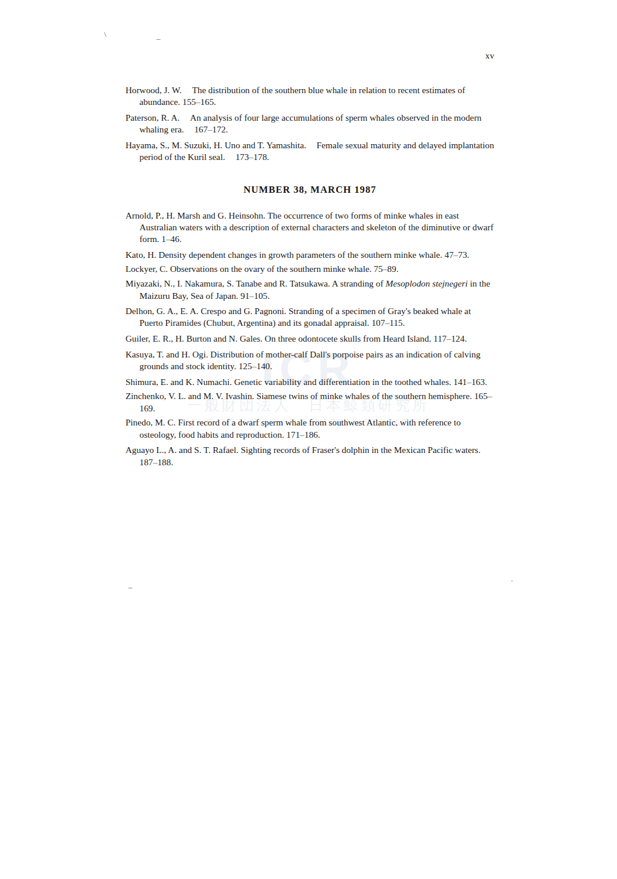\ _ _ .
ICR
一般財団法人　日本鯨類研究所
THE INSTITUTE OF CETACEAN RESEARCH
xv
Horwood, J. W. The distribution of the southern blue whale in relation to recent estimates of abundance. 155–165.
Paterson, R. A. An analysis of four large accumulations of sperm whales observed in the modern whaling era. 167–172.
Hayama, S., M. Suzuki, H. Uno and T. Yamashita. Female sexual maturity and delayed implantation period of the Kuril seal. 173–178.
NUMBER 38, MARCH 1987
Arnold, P., H. Marsh and G. Heinsohn. The occurrence of two forms of minke whales in east Australian waters with a description of external characters and skeleton of the diminutive or dwarf form. 1–46.
Kato, H. Density dependent changes in growth parameters of the southern minke whale. 47–73.
Lockyer, C. Observations on the ovary of the southern minke whale. 75–89.
Miyazaki, N., I. Nakamura, S. Tanabe and R. Tatsukawa. A stranding of Mesoplodon stejnegeri in the Maizuru Bay, Sea of Japan. 91–105.
Delhon, G. A., E. A. Crespo and G. Pagnoni. Stranding of a specimen of Gray's beaked whale at Puerto Piramides (Chubut, Argentina) and its gonadal appraisal. 107–115.
Guiler, E. R., H. Burton and N. Gales. On three odontocete skulls from Heard Island. 117–124.
Kasuya, T. and H. Ogi. Distribution of mother-calf Dall's porpoise pairs as an indication of calving grounds and stock identity. 125–140.
Shimura, E. and K. Numachi. Genetic variability and differentiation in the toothed whales. 141–163.
Zinchenko, V. L. and M. V. Ivashin. Siamese twins of minke whales of the southern hemisphere. 165–169.
Pinedo, M. C. First record of a dwarf sperm whale from southwest Atlantic, with reference to osteology, food habits and reproduction. 171–186.
Aguayo L., A. and S. T. Rafael. Sighting records of Fraser's dolphin in the Mexican Pacific waters. 187–188.